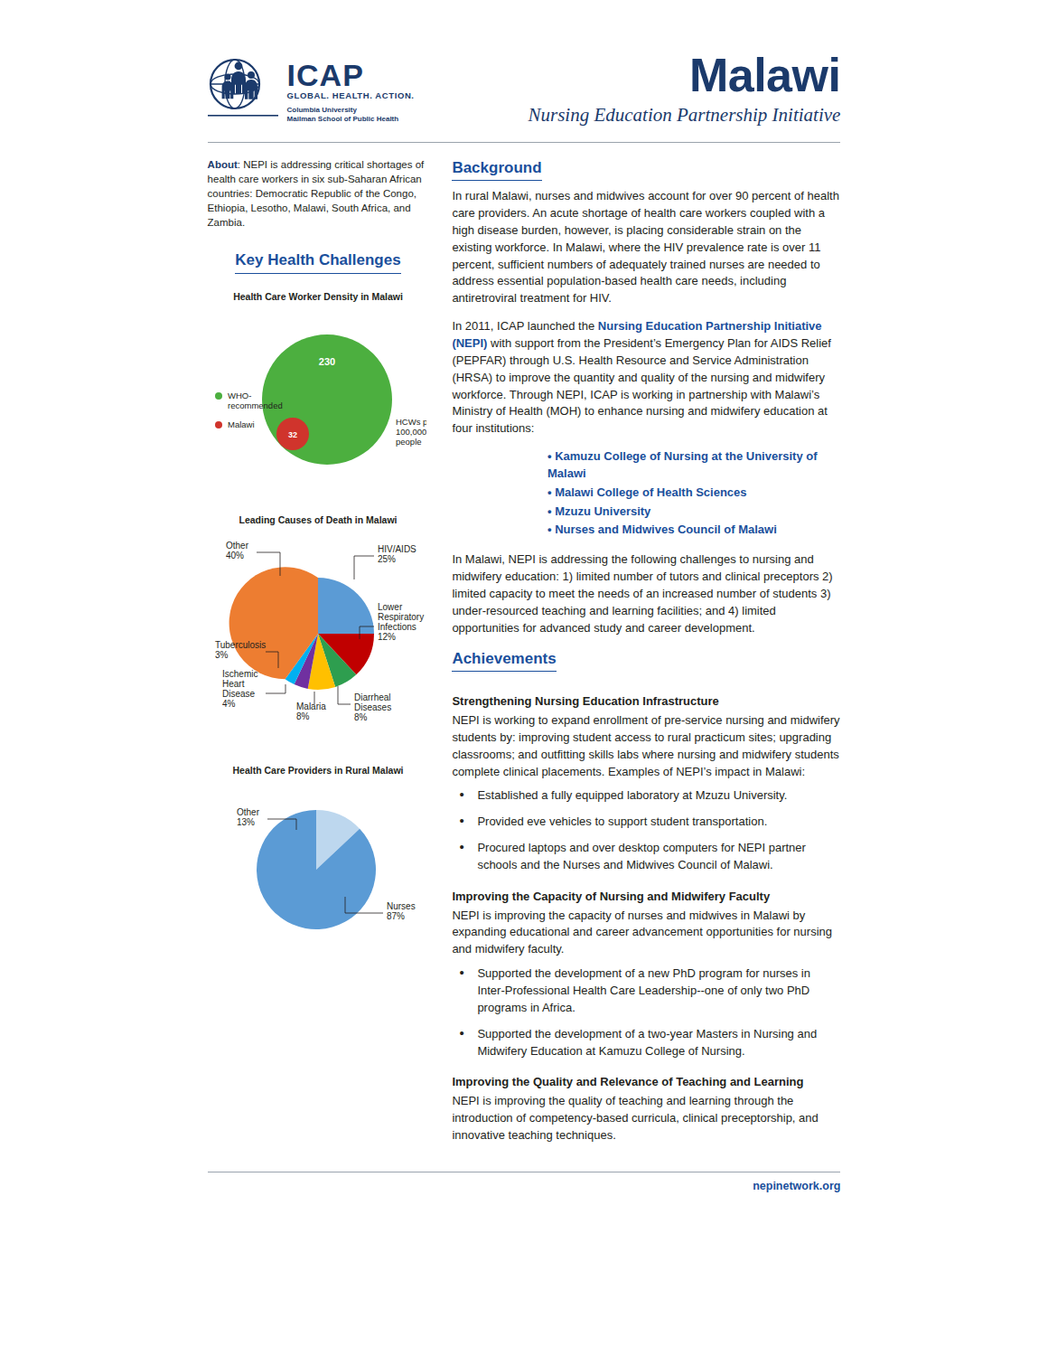ICAP
GLOBAL. HEALTH. ACTION.
Columbia University
Mailman School of Public Health
Malawi
Nursing Education Partnership Initiative
About: NEPI is addressing critical shortages of health care workers in six sub-Saharan African countries: Democratic Republic of the Congo, Ethiopia, Lesotho, Malawi, South Africa, and Zambia.
Key Health Challenges
Health Care Worker Density in Malawi
230 32 WHO- recommended Malawi HCWs per 100,000 people
Leading Causes of Death in Malawi
Other 40% HIV/AIDS 25% Lower Respiratory Infections 12% Diarrheal Diseases 8% Malaria 8% Ischemic Heart Disease 4% Tuberculosis 3%
Health Care Providers in Rural Malawi
Other 13% Nurses 87%
Background
In rural Malawi, nurses and midwives account for over 90 percent of health care providers. An acute shortage of health care workers coupled with a high disease burden, however, is placing considerable strain on the existing workforce. In Malawi, where the HIV prevalence rate is over 11 percent, sufficient numbers of adequately trained nurses are needed to address essential population-based health care needs, including antiretroviral treatment for HIV.
In 2011, ICAP launched the Nursing Education Partnership Initiative (NEPI) with support from the President’s Emergency Plan for AIDS Relief (PEPFAR) through U.S. Health Resource and Service Administration (HRSA) to improve the quantity and quality of the nursing and midwifery workforce. Through NEPI, ICAP is working in partnership with Malawi’s Ministry of Health (MOH) to enhance nursing and midwifery education at four institutions:
Kamuzu College of Nursing at the University of Malawi
Malawi College of Health Sciences
Mzuzu University
Nurses and Midwives Council of Malawi
In Malawi, NEPI is addressing the following challenges to nursing and midwifery education: 1) limited number of tutors and clinical preceptors 2) limited capacity to meet the needs of an increased number of students 3) under-resourced teaching and learning facilities; and 4) limited opportunities for advanced study and career development.
Achievements
Strengthening Nursing Education Infrastructure
NEPI is working to expand enrollment of pre-service nursing and midwifery students by: improving student access to rural practicum sites; upgrading classrooms; and outfitting skills labs where nursing and midwifery students complete clinical placements. Examples of NEPI’s impact in Malawi:
Established a fully equipped laboratory at Mzuzu University.
Provided eve vehicles to support student transportation.
Procured laptops and over desktop computers for NEPI partner schools and the Nurses and Midwives Council of Malawi.
Improving the Capacity of Nursing and Midwifery Faculty
NEPI is improving the capacity of nurses and midwives in Malawi by expanding educational and career advancement opportunities for nursing and midwifery faculty.
Supported the development of a new PhD program for nurses in Inter-Professional Health Care Leadership--one of only two PhD programs in Africa.
Supported the development of a two-year Masters in Nursing and Midwifery Education at Kamuzu College of Nursing.
Improving the Quality and Relevance of Teaching and Learning
NEPI is improving the quality of teaching and learning through the introduction of competency-based curricula, clinical preceptorship, and innovative teaching techniques.
nepinetwork.org